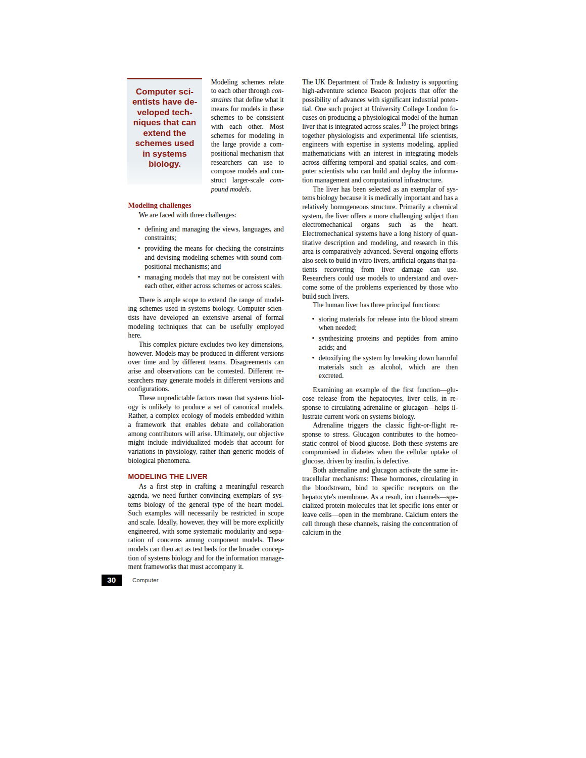Computer scientists have developed techniques that can extend the schemes used in systems biology.
Modeling schemes relate to each other through constraints that define what it means for models in these schemes to be consistent with each other. Most schemes for modeling in the large provide a compositional mechanism that researchers can use to compose models and construct larger-scale compound models.
Modeling challenges
We are faced with three challenges:
defining and managing the views, languages, and constraints;
providing the means for checking the constraints and devising modeling schemes with sound compositional mechanisms; and
managing models that may not be consistent with each other, either across schemes or across scales.
There is ample scope to extend the range of modeling schemes used in systems biology. Computer scientists have developed an extensive arsenal of formal modeling techniques that can be usefully employed here.
This complex picture excludes two key dimensions, however. Models may be produced in different versions over time and by different teams. Disagreements can arise and observations can be contested. Different researchers may generate models in different versions and configurations.
These unpredictable factors mean that systems biology is unlikely to produce a set of canonical models. Rather, a complex ecology of models embedded within a framework that enables debate and collaboration among contributors will arise. Ultimately, our objective might include individualized models that account for variations in physiology, rather than generic models of biological phenomena.
MODELING THE LIVER
As a first step in crafting a meaningful research agenda, we need further convincing exemplars of systems biology of the general type of the heart model. Such examples will necessarily be restricted in scope and scale. Ideally, however, they will be more explicitly engineered, with some systematic modularity and separation of concerns among component models. These models can then act as test beds for the broader conception of systems biology and for the information management frameworks that must accompany it.
The UK Department of Trade & Industry is supporting high-adventure science Beacon projects that offer the possibility of advances with significant industrial potential. One such project at University College London focuses on producing a physiological model of the human liver that is integrated across scales.10 The project brings together physiologists and experimental life scientists, engineers with expertise in systems modeling, applied mathematicians with an interest in integrating models across differing temporal and spatial scales, and computer scientists who can build and deploy the information management and computational infrastructure.
The liver has been selected as an exemplar of systems biology because it is medically important and has a relatively homogeneous structure. Primarily a chemical system, the liver offers a more challenging subject than electromechanical organs such as the heart. Electromechanical systems have a long history of quantitative description and modeling, and research in this area is comparatively advanced. Several ongoing efforts also seek to build in vitro livers, artificial organs that patients recovering from liver damage can use. Researchers could use models to understand and overcome some of the problems experienced by those who build such livers.
The human liver has three principal functions:
storing materials for release into the blood stream when needed;
synthesizing proteins and peptides from amino acids; and
detoxifying the system by breaking down harmful materials such as alcohol, which are then excreted.
Examining an example of the first function—glucose release from the hepatocytes, liver cells, in response to circulating adrenaline or glucagon—helps illustrate current work on systems biology.
Adrenaline triggers the classic fight-or-flight response to stress. Glucagon contributes to the homeostatic control of blood glucose. Both these systems are compromised in diabetes when the cellular uptake of glucose, driven by insulin, is defective.
Both adrenaline and glucagon activate the same intracellular mechanisms: These hormones, circulating in the bloodstream, bind to specific receptors on the hepatocyte's membrane. As a result, ion channels—specialized protein molecules that let specific ions enter or leave cells—open in the membrane. Calcium enters the cell through these channels, raising the concentration of calcium in the
30
Computer